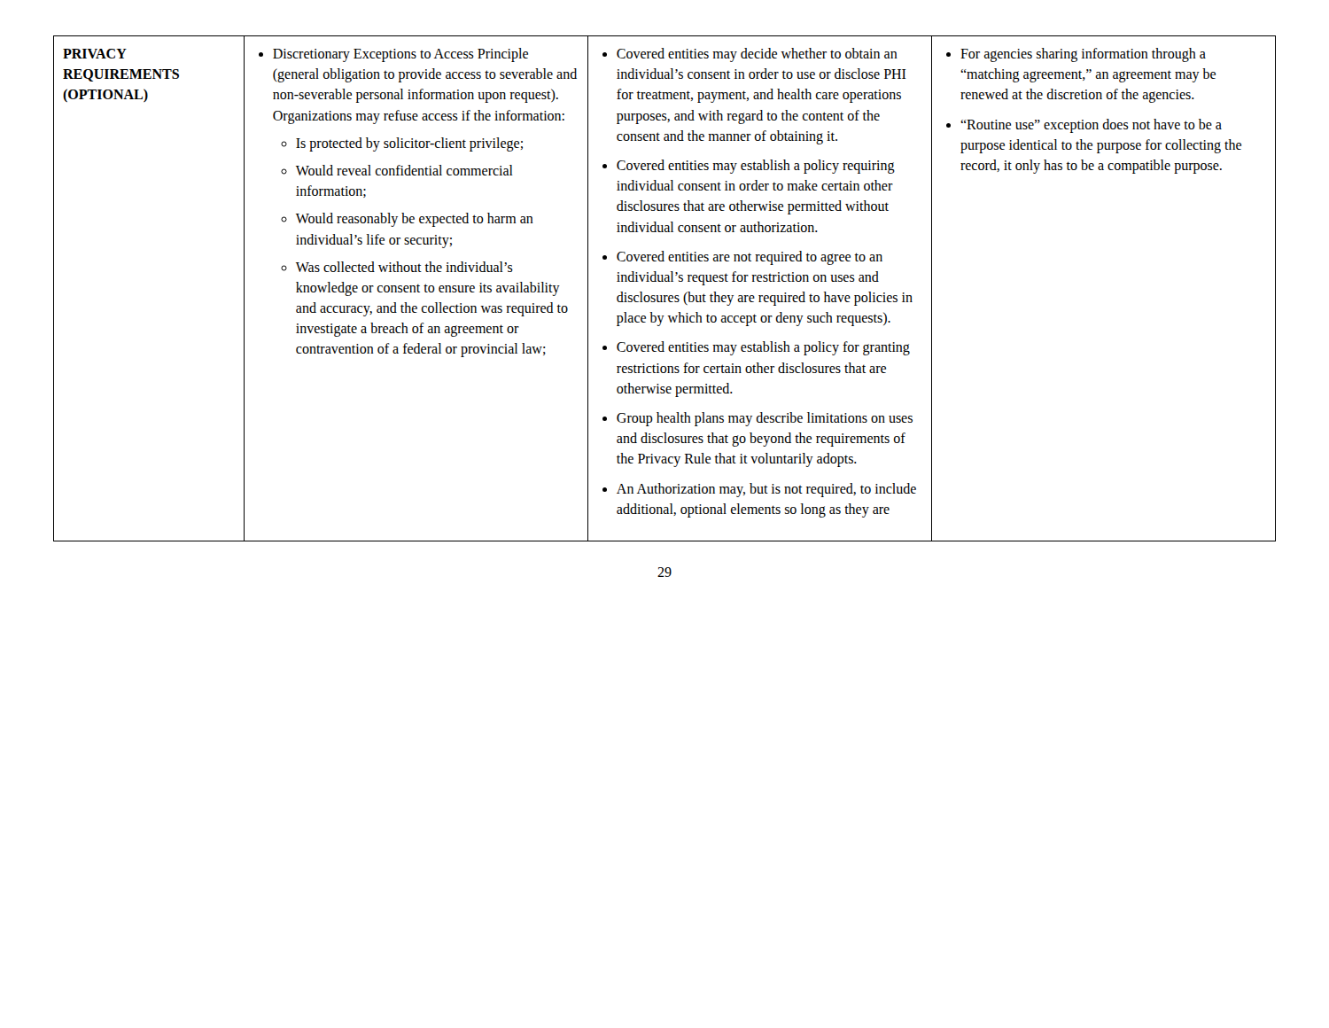| PRIVACY REQUIREMENTS (OPTIONAL) | Discretionary Exceptions to Access Principle (general obligation to provide access to severable and non-severable personal information upon request). Organizations may refuse access if the information: Is protected by solicitor-client privilege; Would reveal confidential commercial information; Would reasonably be expected to harm an individual’s life or security; Was collected without the individual’s knowledge or consent to ensure its availability and accuracy, and the collection was required to investigate a breach of an agreement or contravention of a federal or provincial law; | Covered entities may decide whether to obtain an individual’s consent in order to use or disclose PHI for treatment, payment, and health care operations purposes, and with regard to the content of the consent and the manner of obtaining it. Covered entities may establish a policy requiring individual consent in order to make certain other disclosures that are otherwise permitted without individual consent or authorization. Covered entities are not required to agree to an individual’s request for restriction on uses and disclosures (but they are required to have policies in place by which to accept or deny such requests). Covered entities may establish a policy for granting restrictions for certain other disclosures that are otherwise permitted. Group health plans may describe limitations on uses and disclosures that go beyond the requirements of the Privacy Rule that it voluntarily adopts. An Authorization may, but is not required, to include additional, optional elements so long as they are | For agencies sharing information through a “matching agreement,” an agreement may be renewed at the discretion of the agencies. “Routine use” exception does not have to be a purpose identical to the purpose for collecting the record, it only has to be a compatible purpose. |
29